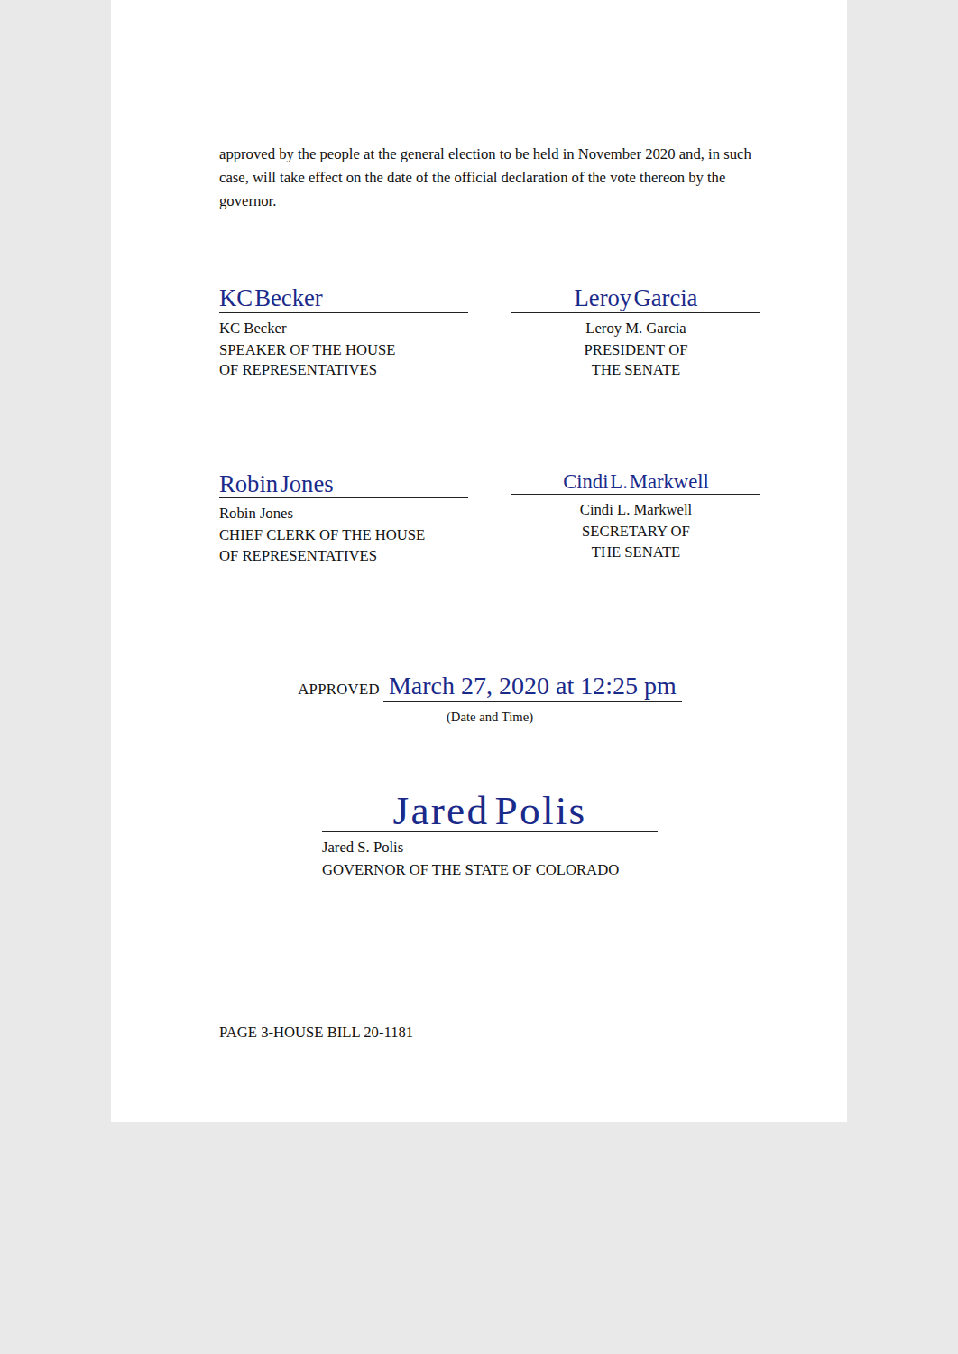approved by the people at the general election to be held in November 2020 and, in such case, will take effect on the date of the official declaration of the vote thereon by the governor.
KC Becker
KC Becker
SPEAKER OF THE HOUSE
OF REPRESENTATIVES
Leroy Garcia
Leroy M. Garcia
PRESIDENT OF
THE SENATE
Robin Jones
Robin Jones
CHIEF CLERK OF THE HOUSE
OF REPRESENTATIVES
Cindi L. Markwell
Cindi L. Markwell
SECRETARY OF
THE SENATE
APPROVED March 27, 2020 at 12:25 pm
(Date and Time)
Jared Polis
Jared S. Polis
GOVERNOR OF THE STATE OF COLORADO
PAGE 3-HOUSE BILL 20-1181